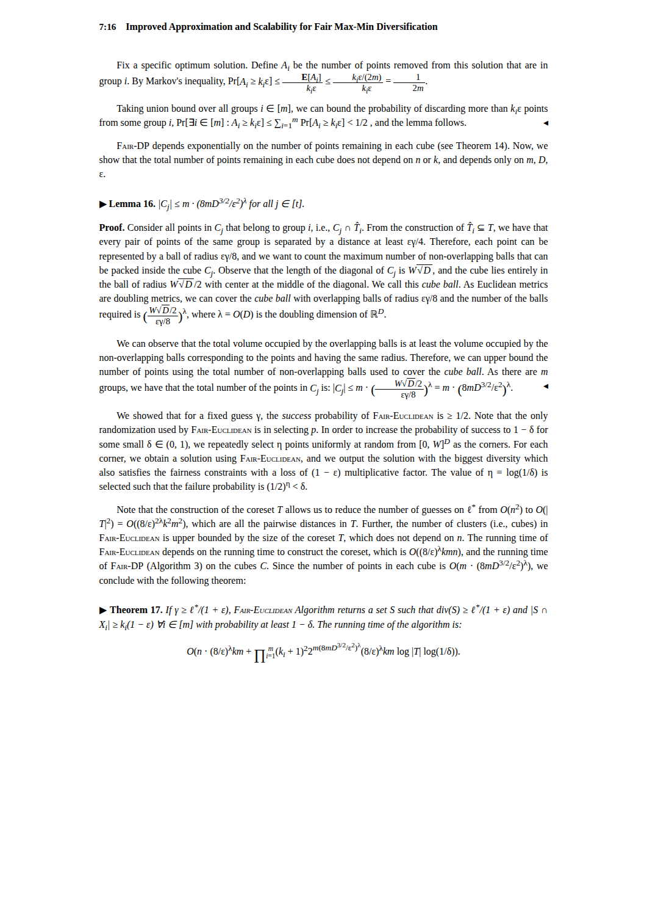7:16
Improved Approximation and Scalability for Fair Max-Min Diversification
Fix a specific optimum solution. Define Ai be the number of points removed from this solution that are in group i. By Markov's inequality, Pr[Ai ≥ kiε] ≤ E[Ai] kiε ≤ kiε/(2m) kiε = 12m.
Taking union bound over all groups i ∈ [m], we can bound the probability of discarding more than kiε points from some group i, Pr[∃i ∈ [m] : Ai ≥ kiε] ≤ ∑i=1m Pr[Ai ≥ kiε] < 1/2 , and the lemma follows. ◂
Fair-DP depends exponentially on the number of points remaining in each cube (see Theorem 14). Now, we show that the total number of points remaining in each cube does not depend on n or k, and depends only on m, D, ε.
Lemma 16. |Cj| ≤ m · (8mD3/2/ε2)λ for all j ∈ [t].
Proof. Consider all points in Cj that belong to group i, i.e., Cj ∩ T̂i. From the construction of T̂i ⊆ Τ, we have that every pair of points of the same group is separated by a distance at least εγ/4. Therefore, each point can be represented by a ball of radius εγ/8, and we want to count the maximum number of non-overlapping balls that can be packed inside the cube Cj. Observe that the length of the diagonal of Cj is W√D, and the cube lies entirely in the ball of radius W√D/2 with center at the middle of the diagonal. We call this cube ball. As Euclidean metrics are doubling metrics, we can cover the cube ball with overlapping balls of radius εγ/8 and the number of the balls required is (W√D/2 εγ/8)λ, where λ = O(D) is the doubling dimension of ℝD.
We can observe that the total volume occupied by the overlapping balls is at least the volume occupied by the non-overlapping balls corresponding to the points and having the same radius. Therefore, we can upper bound the number of points using the total number of non-overlapping balls used to cover the cube ball. As there are m groups, we have that the total number of the points in Cj is: |Cj| ≤ m · (W√D/2 εγ/8)λ = m · (8mD3/2/ε2)λ. ◂
We showed that for a fixed guess γ, the success probability of Fair-Euclidean is ≥ 1/2. Note that the only randomization used by Fair-Euclidean is in selecting p. In order to increase the probability of success to 1 − δ for some small δ ∈ (0, 1), we repeatedly select η points uniformly at random from [0, W]D as the corners. For each corner, we obtain a solution using Fair-Euclidean, and we output the solution with the biggest diversity which also satisfies the fairness constraints with a loss of (1 − ε) multiplicative factor. The value of η = log(1/δ) is selected such that the failure probability is (1/2)η < δ.
Note that the construction of the coreset Τ allows us to reduce the number of guesses on ℓ* from O(n2) to O(|Τ|2) = O((8/ε)2λk2m2), which are all the pairwise distances in Τ. Further, the number of clusters (i.e., cubes) in Fair-Euclidean is upper bounded by the size of the coreset Τ, which does not depend on n. The running time of Fair-Euclidean depends on the running time to construct the coreset, which is O((8/ε)λkmn), and the running time of Fair-DP (Algorithm 3) on the cubes C. Since the number of points in each cube is O(m · (8mD3/2/ε2)λ), we conclude with the following theorem:
Theorem 17. If γ ≥ ℓ*/(1 + ε), Fair-Euclidean Algorithm returns a set S such that div(S) ≥ ℓ*/(1 + ε) and |S ∩ Xi| ≥ ki(1 − ε) ∀i ∈ [m] with probability at least 1 − δ. The running time of the algorithm is:
O(n · (8/ε)λkm + ∏mi=1(ki + 1)22m(8mD3/2/ε2)λ(8/ε)λkm log |Τ| log(1/δ)).